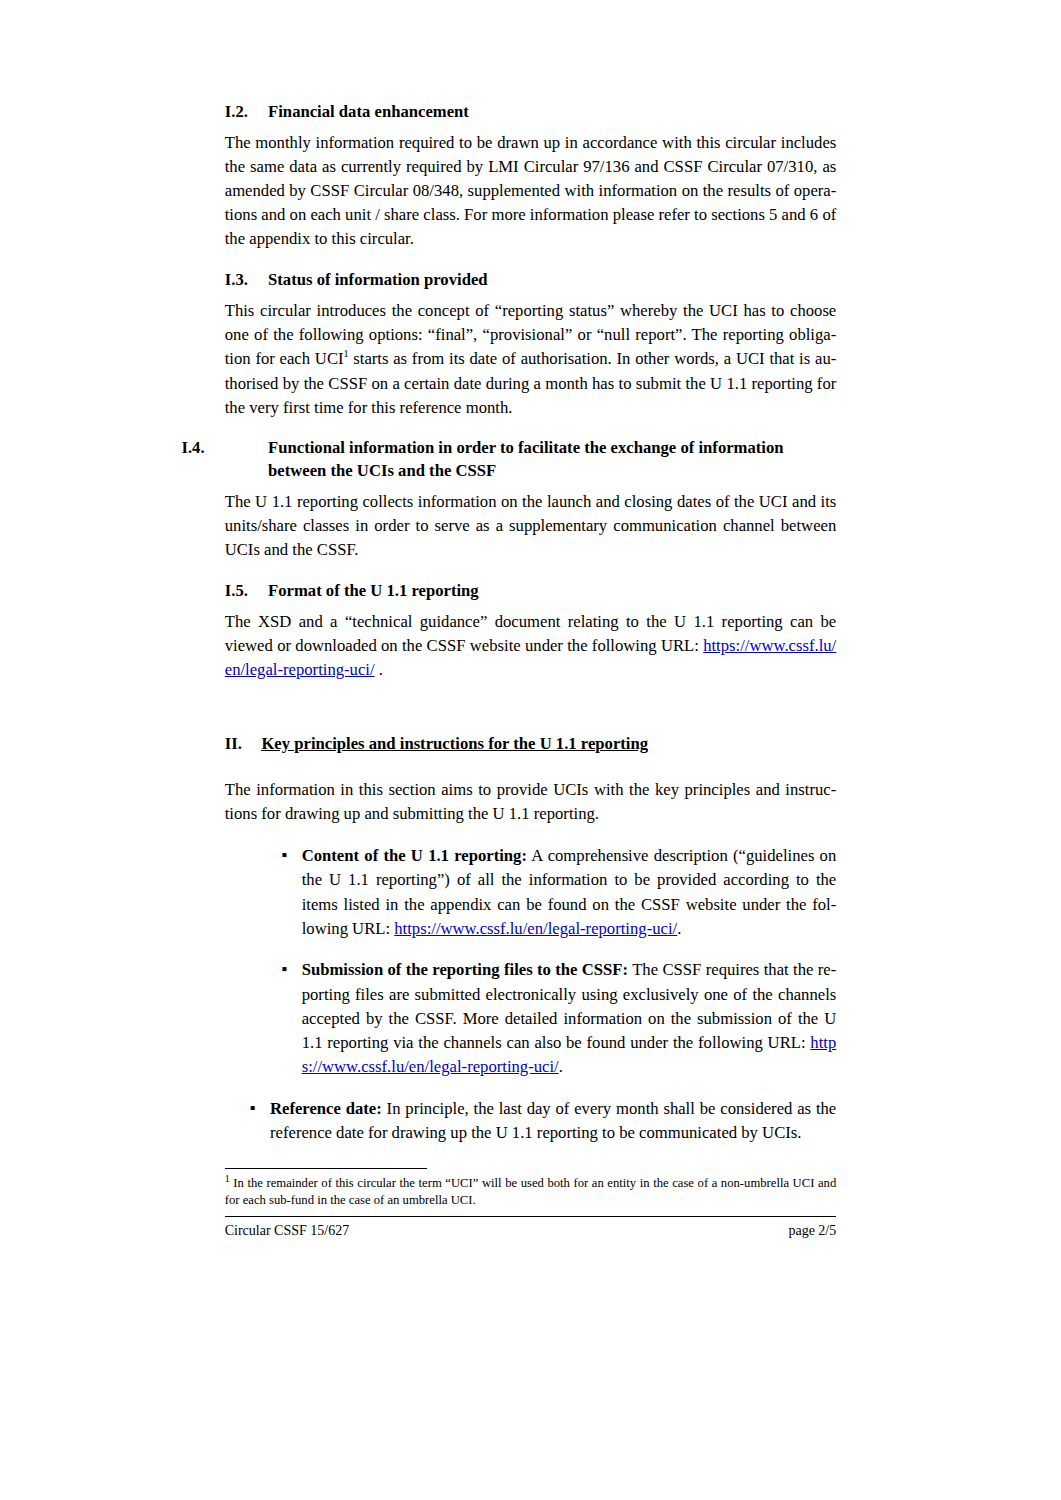I.2. Financial data enhancement
The monthly information required to be drawn up in accordance with this circular includes the same data as currently required by LMI Circular 97/136 and CSSF Circular 07/310, as amended by CSSF Circular 08/348, supplemented with information on the results of operations and on each unit / share class. For more information please refer to sections 5 and 6 of the appendix to this circular.
I.3. Status of information provided
This circular introduces the concept of “reporting status” whereby the UCI has to choose one of the following options: “final”, “provisional” or “null report”. The reporting obligation for each UCI1 starts as from its date of authorisation. In other words, a UCI that is authorised by the CSSF on a certain date during a month has to submit the U 1.1 reporting for the very first time for this reference month.
I.4. Functional information in order to facilitate the exchange of information between the UCIs and the CSSF
The U 1.1 reporting collects information on the launch and closing dates of the UCI and its units/share classes in order to serve as a supplementary communication channel between UCIs and the CSSF.
I.5. Format of the U 1.1 reporting
The XSD and a “technical guidance” document relating to the U 1.1 reporting can be viewed or downloaded on the CSSF website under the following URL: https://www.cssf.lu/en/legal-reporting-uci/ .
II. Key principles and instructions for the U 1.1 reporting
The information in this section aims to provide UCIs with the key principles and instructions for drawing up and submitting the U 1.1 reporting.
Content of the U 1.1 reporting: A comprehensive description (“guidelines on the U 1.1 reporting”) of all the information to be provided according to the items listed in the appendix can be found on the CSSF website under the following URL: https://www.cssf.lu/en/legal-reporting-uci/.
Submission of the reporting files to the CSSF: The CSSF requires that the reporting files are submitted electronically using exclusively one of the channels accepted by the CSSF. More detailed information on the submission of the U 1.1 reporting via the channels can also be found under the following URL: https://www.cssf.lu/en/legal-reporting-uci/.
Reference date: In principle, the last day of every month shall be considered as the reference date for drawing up the U 1.1 reporting to be communicated by UCIs.
1 In the remainder of this circular the term “UCI” will be used both for an entity in the case of a non-umbrella UCI and for each sub-fund in the case of an umbrella UCI.
Circular CSSF 15/627 page 2/5